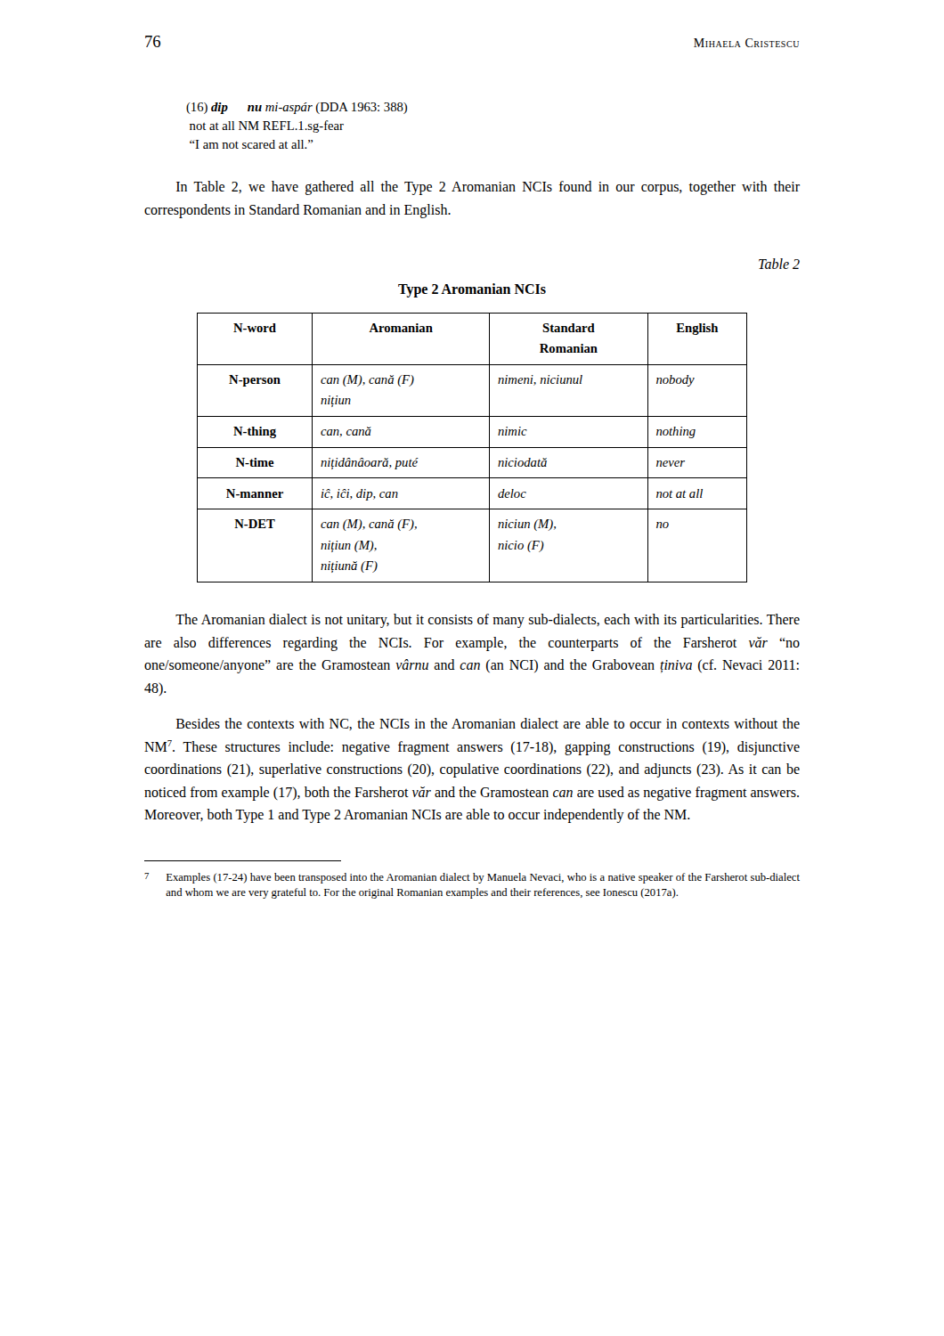76 Mihaela Cristescu
(16) dip nu mi-aspár (DDA 1963: 388) not at all NM REFL.1.sg-fear “I am not scared at all.”
In Table 2, we have gathered all the Type 2 Aromanian NCIs found in our corpus, together with their correspondents in Standard Romanian and in English.
Table 2
Type 2 Aromanian NCIs
| N-word | Aromanian | Standard Romanian | English |
| --- | --- | --- | --- |
| N-person | can (M), cană (F) nițiun | nimeni, niciunul | nobody |
| N-thing | can, cană | nimic | nothing |
| N-time | nițidânâoară, puté | niciodată | never |
| N-manner | iĉ, iĉi, dip, can | deloc | not at all |
| N-DET | can (M), cană (F), nițiun (M), nițiună (F) | niciun (M), nicio (F) | no |
The Aromanian dialect is not unitary, but it consists of many sub-dialects, each with its particularities. There are also differences regarding the NCIs. For example, the counterparts of the Farsherot văr “no one/someone/anyone” are the Gramostean vârnu and can (an NCI) and the Grabovean ținiva (cf. Nevaci 2011: 48).
Besides the contexts with NC, the NCIs in the Aromanian dialect are able to occur in contexts without the NM7. These structures include: negative fragment answers (17-18), gapping constructions (19), disjunctive coordinations (21), superlative constructions (20), copulative coordinations (22), and adjuncts (23). As it can be noticed from example (17), both the Farsherot văr and the Gramostean can are used as negative fragment answers. Moreover, both Type 1 and Type 2 Aromanian NCIs are able to occur independently of the NM.
7 Examples (17-24) have been transposed into the Aromanian dialect by Manuela Nevaci, who is a native speaker of the Farsherot sub-dialect and whom we are very grateful to. For the original Romanian examples and their references, see Ionescu (2017a).